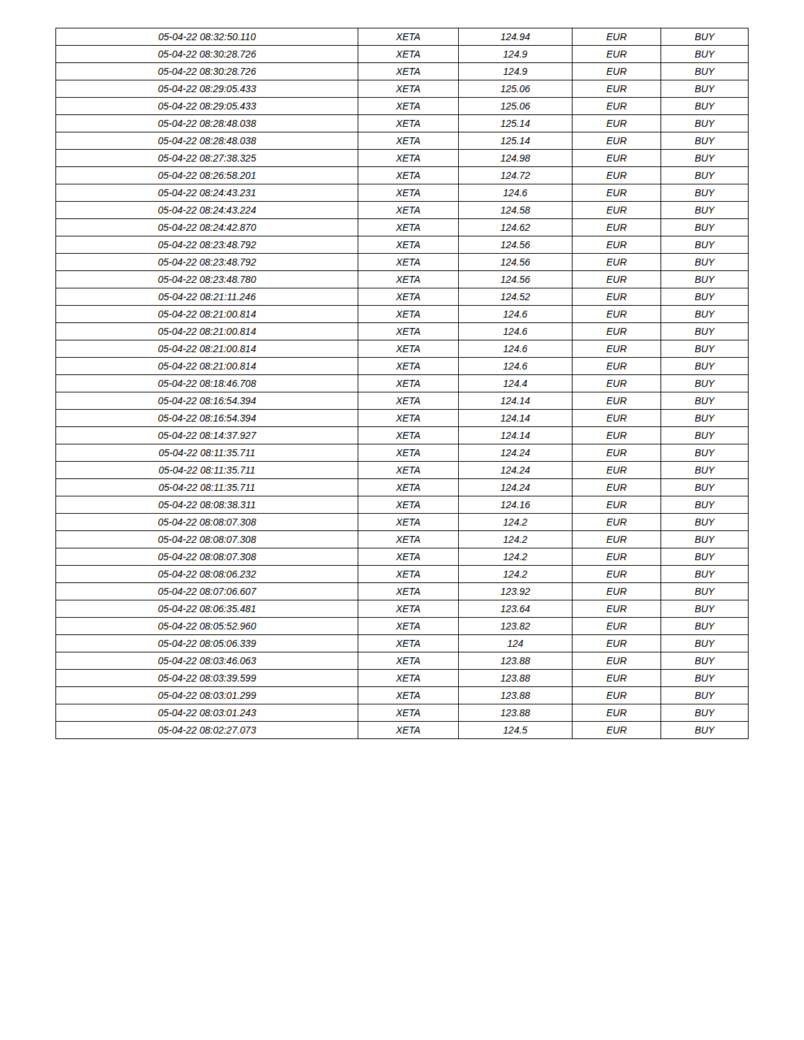| 05-04-22 08:32:50.110 | XETA | 124.94 | EUR | BUY |
| 05-04-22 08:30:28.726 | XETA | 124.9 | EUR | BUY |
| 05-04-22 08:30:28.726 | XETA | 124.9 | EUR | BUY |
| 05-04-22 08:29:05.433 | XETA | 125.06 | EUR | BUY |
| 05-04-22 08:29:05.433 | XETA | 125.06 | EUR | BUY |
| 05-04-22 08:28:48.038 | XETA | 125.14 | EUR | BUY |
| 05-04-22 08:28:48.038 | XETA | 125.14 | EUR | BUY |
| 05-04-22 08:27:38.325 | XETA | 124.98 | EUR | BUY |
| 05-04-22 08:26:58.201 | XETA | 124.72 | EUR | BUY |
| 05-04-22 08:24:43.231 | XETA | 124.6 | EUR | BUY |
| 05-04-22 08:24:43.224 | XETA | 124.58 | EUR | BUY |
| 05-04-22 08:24:42.870 | XETA | 124.62 | EUR | BUY |
| 05-04-22 08:23:48.792 | XETA | 124.56 | EUR | BUY |
| 05-04-22 08:23:48.792 | XETA | 124.56 | EUR | BUY |
| 05-04-22 08:23:48.780 | XETA | 124.56 | EUR | BUY |
| 05-04-22 08:21:11.246 | XETA | 124.52 | EUR | BUY |
| 05-04-22 08:21:00.814 | XETA | 124.6 | EUR | BUY |
| 05-04-22 08:21:00.814 | XETA | 124.6 | EUR | BUY |
| 05-04-22 08:21:00.814 | XETA | 124.6 | EUR | BUY |
| 05-04-22 08:21:00.814 | XETA | 124.6 | EUR | BUY |
| 05-04-22 08:18:46.708 | XETA | 124.4 | EUR | BUY |
| 05-04-22 08:16:54.394 | XETA | 124.14 | EUR | BUY |
| 05-04-22 08:16:54.394 | XETA | 124.14 | EUR | BUY |
| 05-04-22 08:14:37.927 | XETA | 124.14 | EUR | BUY |
| 05-04-22 08:11:35.711 | XETA | 124.24 | EUR | BUY |
| 05-04-22 08:11:35.711 | XETA | 124.24 | EUR | BUY |
| 05-04-22 08:11:35.711 | XETA | 124.24 | EUR | BUY |
| 05-04-22 08:08:38.311 | XETA | 124.16 | EUR | BUY |
| 05-04-22 08:08:07.308 | XETA | 124.2 | EUR | BUY |
| 05-04-22 08:08:07.308 | XETA | 124.2 | EUR | BUY |
| 05-04-22 08:08:07.308 | XETA | 124.2 | EUR | BUY |
| 05-04-22 08:08:06.232 | XETA | 124.2 | EUR | BUY |
| 05-04-22 08:07:06.607 | XETA | 123.92 | EUR | BUY |
| 05-04-22 08:06:35.481 | XETA | 123.64 | EUR | BUY |
| 05-04-22 08:05:52.960 | XETA | 123.82 | EUR | BUY |
| 05-04-22 08:05:06.339 | XETA | 124 | EUR | BUY |
| 05-04-22 08:03:46.063 | XETA | 123.88 | EUR | BUY |
| 05-04-22 08:03:39.599 | XETA | 123.88 | EUR | BUY |
| 05-04-22 08:03:01.299 | XETA | 123.88 | EUR | BUY |
| 05-04-22 08:03:01.243 | XETA | 123.88 | EUR | BUY |
| 05-04-22 08:02:27.073 | XETA | 124.5 | EUR | BUY |